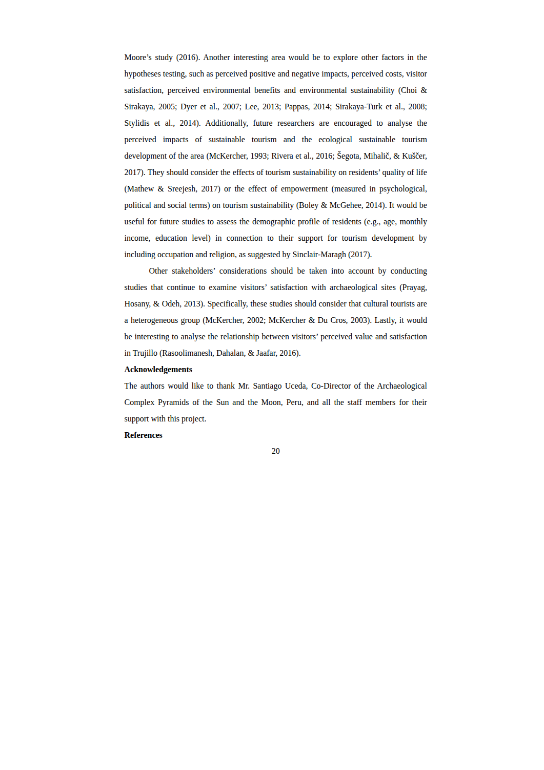Moore’s study (2016). Another interesting area would be to explore other factors in the hypotheses testing, such as perceived positive and negative impacts, perceived costs, visitor satisfaction, perceived environmental benefits and environmental sustainability (Choi & Sirakaya, 2005; Dyer et al., 2007; Lee, 2013; Pappas, 2014; Sirakaya-Turk et al., 2008; Stylidis et al., 2014). Additionally, future researchers are encouraged to analyse the perceived impacts of sustainable tourism and the ecological sustainable tourism development of the area (McKercher, 1993; Rivera et al., 2016; Šegota, Mihalič, & Kuščer, 2017). They should consider the effects of tourism sustainability on residents’ quality of life (Mathew & Sreejesh, 2017) or the effect of empowerment (measured in psychological, political and social terms) on tourism sustainability (Boley & McGehee, 2014). It would be useful for future studies to assess the demographic profile of residents (e.g., age, monthly income, education level) in connection to their support for tourism development by including occupation and religion, as suggested by Sinclair-Maragh (2017).
Other stakeholders’ considerations should be taken into account by conducting studies that continue to examine visitors’ satisfaction with archaeological sites (Prayag, Hosany, & Odeh, 2013). Specifically, these studies should consider that cultural tourists are a heterogeneous group (McKercher, 2002; McKercher & Du Cros, 2003). Lastly, it would be interesting to analyse the relationship between visitors’ perceived value and satisfaction in Trujillo (Rasoolimanesh, Dahalan, & Jaafar, 2016).
Acknowledgements
The authors would like to thank Mr. Santiago Uceda, Co-Director of the Archaeological Complex Pyramids of the Sun and the Moon, Peru, and all the staff members for their support with this project.
References
20